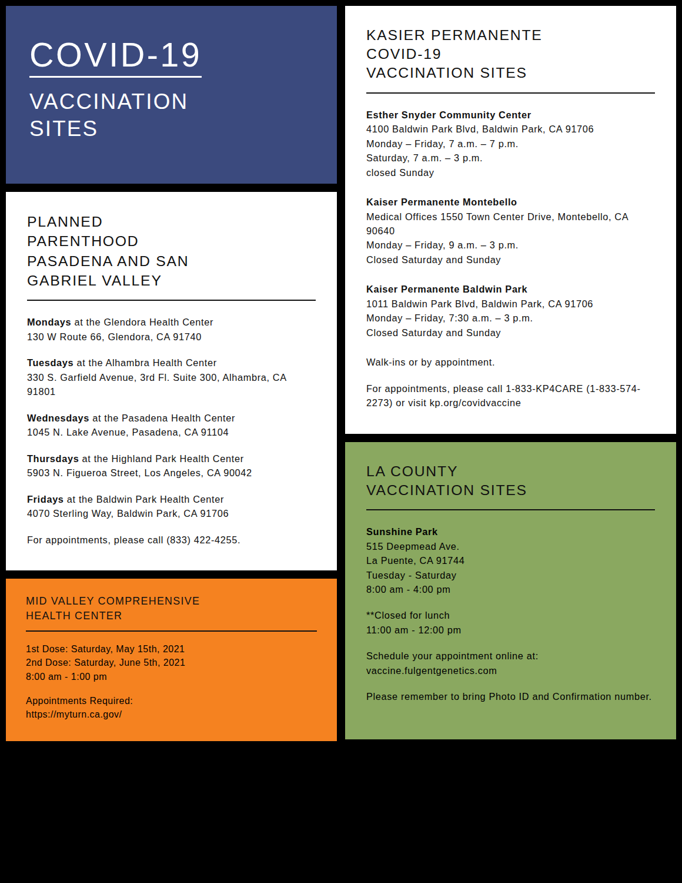COVID-19
VACCINATION
SITES
Planned
Parenthood
Pasadena and San
Gabriel Valley
Mondays at the Glendora Health Center
130 W Route 66, Glendora, CA 91740
Tuesdays at the Alhambra Health Center
330 S. Garfield Avenue, 3rd Fl. Suite 300, Alhambra, CA 91801
Wednesdays at the Pasadena Health Center
1045 N. Lake Avenue, Pasadena, CA 91104
Thursdays at the Highland Park Health Center
5903 N. Figueroa Street, Los Angeles, CA 90042
Fridays at the Baldwin Park Health Center
4070 Sterling Way, Baldwin Park, CA 91706
For appointments, please call (833) 422-4255.
Mid Valley Comprehensive
Health Center
1st Dose: Saturday, May 15th, 2021
2nd Dose: Saturday, June 5th, 2021
8:00 am - 1:00 pm
Appointments Required:
https://myturn.ca.gov/
Kasier Permanente
COVID-19
Vaccination Sites
Esther Snyder Community Center
4100 Baldwin Park Blvd, Baldwin Park, CA 91706
Monday – Friday, 7 a.m. – 7 p.m.
Saturday, 7 a.m. – 3 p.m.
closed Sunday
Kaiser Permanente Montebello
Medical Offices 1550 Town Center Drive, Montebello, CA 90640
Monday – Friday, 9 a.m. – 3 p.m.
Closed Saturday and Sunday
Kaiser Permanente Baldwin Park
1011 Baldwin Park Blvd, Baldwin Park, CA 91706
Monday – Friday, 7:30 a.m. – 3 p.m.
Closed Saturday and Sunday
Walk-ins or by appointment.
For appointments, please call 1-833-KP4CARE (1-833-574-2273) or visit kp.org/covidvaccine
LA County
Vaccination Sites
Sunshine Park
515 Deepmead Ave.
La Puente, CA 91744
Tuesday - Saturday
8:00 am - 4:00 pm
**Closed for lunch
11:00 am - 12:00 pm
Schedule your appointment online at: vaccine.fulgentgenetics.com
Please remember to bring Photo ID and Confirmation number.